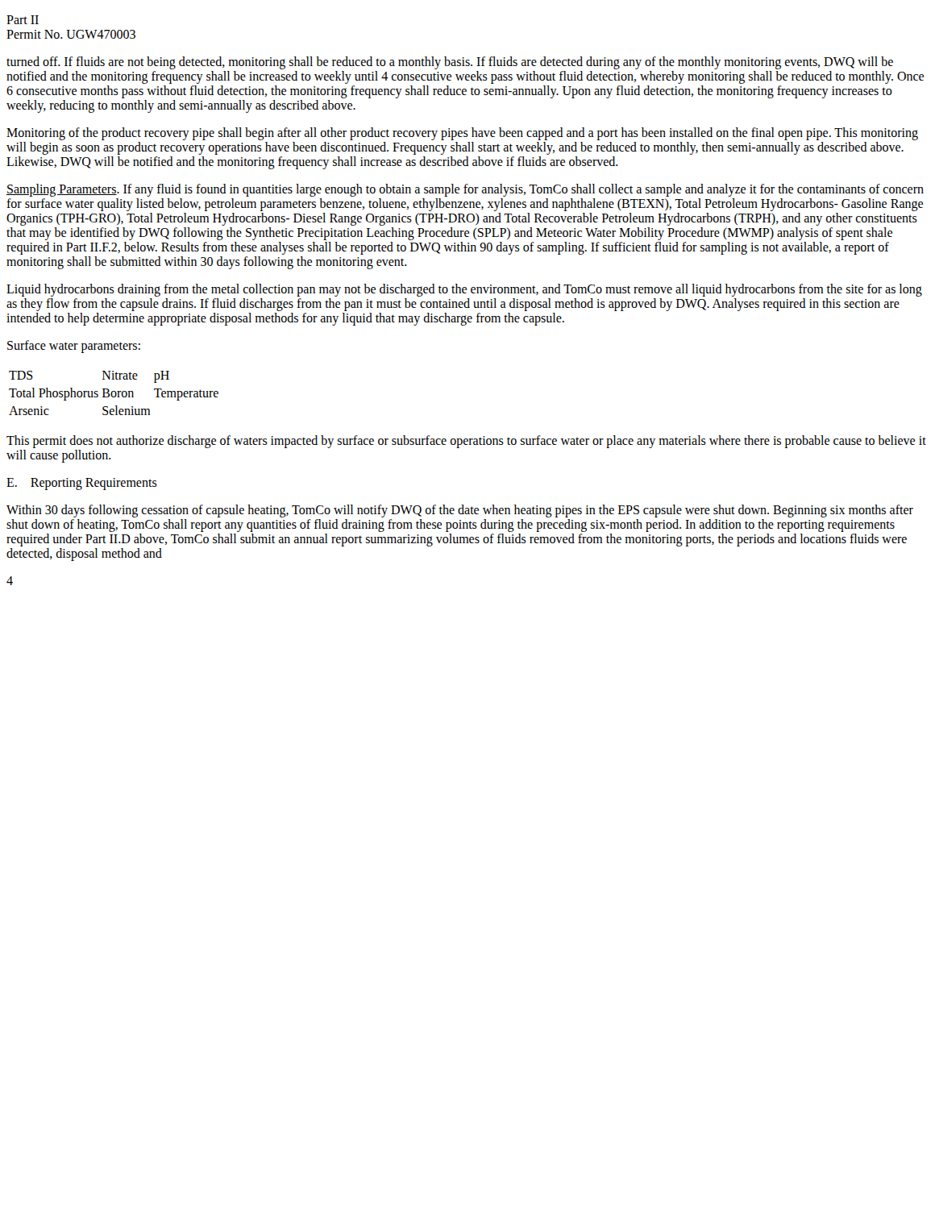Part II
Permit No. UGW470003
turned off. If fluids are not being detected, monitoring shall be reduced to a monthly basis. If fluids are detected during any of the monthly monitoring events, DWQ will be notified and the monitoring frequency shall be increased to weekly until 4 consecutive weeks pass without fluid detection, whereby monitoring shall be reduced to monthly. Once 6 consecutive months pass without fluid detection, the monitoring frequency shall reduce to semi-annually. Upon any fluid detection, the monitoring frequency increases to weekly, reducing to monthly and semi-annually as described above.
Monitoring of the product recovery pipe shall begin after all other product recovery pipes have been capped and a port has been installed on the final open pipe. This monitoring will begin as soon as product recovery operations have been discontinued. Frequency shall start at weekly, and be reduced to monthly, then semi-annually as described above. Likewise, DWQ will be notified and the monitoring frequency shall increase as described above if fluids are observed.
Sampling Parameters. If any fluid is found in quantities large enough to obtain a sample for analysis, TomCo shall collect a sample and analyze it for the contaminants of concern for surface water quality listed below, petroleum parameters benzene, toluene, ethylbenzene, xylenes and naphthalene (BTEXN), Total Petroleum Hydrocarbons- Gasoline Range Organics (TPH-GRO), Total Petroleum Hydrocarbons- Diesel Range Organics (TPH-DRO) and Total Recoverable Petroleum Hydrocarbons (TRPH), and any other constituents that may be identified by DWQ following the Synthetic Precipitation Leaching Procedure (SPLP) and Meteoric Water Mobility Procedure (MWMP) analysis of spent shale required in Part II.F.2, below. Results from these analyses shall be reported to DWQ within 90 days of sampling. If sufficient fluid for sampling is not available, a report of monitoring shall be submitted within 30 days following the monitoring event.
Liquid hydrocarbons draining from the metal collection pan may not be discharged to the environment, and TomCo must remove all liquid hydrocarbons from the site for as long as they flow from the capsule drains. If fluid discharges from the pan it must be contained until a disposal method is approved by DWQ. Analyses required in this section are intended to help determine appropriate disposal methods for any liquid that may discharge from the capsule.
Surface water parameters:
| TDS | Nitrate | pH |
| Total Phosphorus | Boron | Temperature |
| Arsenic | Selenium | |
This permit does not authorize discharge of waters impacted by surface or subsurface operations to surface water or place any materials where there is probable cause to believe it will cause pollution.
E. Reporting Requirements
Within 30 days following cessation of capsule heating, TomCo will notify DWQ of the date when heating pipes in the EPS capsule were shut down. Beginning six months after shut down of heating, TomCo shall report any quantities of fluid draining from these points during the preceding six-month period. In addition to the reporting requirements required under Part II.D above, TomCo shall submit an annual report summarizing volumes of fluids removed from the monitoring ports, the periods and locations fluids were detected, disposal method and
4